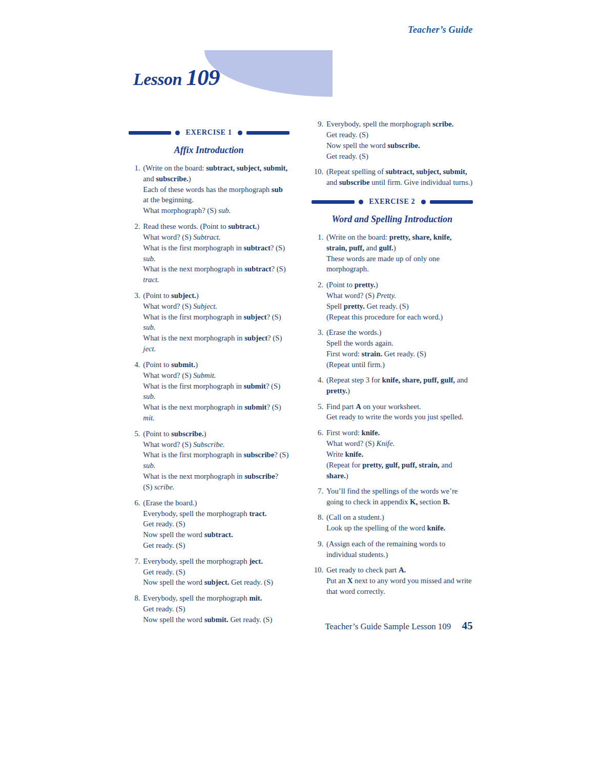Teacher’s Guide
Lesson 109
EXERCISE 1
Affix Introduction
(Write on the board: subtract, subject, submit, and subscribe.)
Each of these words has the morphograph sub at the beginning.
What morphograph? (S) sub.
Read these words. (Point to subtract.)
What word? (S) Subtract.
What is the first morphograph in subtract? (S) sub.
What is the next morphograph in subtract? (S) tract.
(Point to subject.)
What word? (S) Subject.
What is the first morphograph in subject? (S) sub.
What is the next morphograph in subject? (S) ject.
(Point to submit.)
What word? (S) Submit.
What is the first morphograph in submit? (S) sub.
What is the next morphograph in submit? (S) mit.
(Point to subscribe.)
What word? (S) Subscribe.
What is the first morphograph in subscribe? (S) sub.
What is the next morphograph in subscribe? (S) scribe.
(Erase the board.)
Everybody, spell the morphograph tract.
Get ready. (S)
Now spell the word subtract.
Get ready. (S)
Everybody, spell the morphograph ject.
Get ready. (S)
Now spell the word subject. Get ready. (S)
Everybody, spell the morphograph mit.
Get ready. (S)
Now spell the word submit. Get ready. (S)
Everybody, spell the morphograph scribe.
Get ready. (S)
Now spell the word subscribe.
Get ready. (S)
(Repeat spelling of subtract, subject, submit, and subscribe until firm. Give individual turns.)
EXERCISE 2
Word and Spelling Introduction
(Write on the board: pretty, share, knife, strain, puff, and gulf.)
These words are made up of only one morphograph.
(Point to pretty.)
What word? (S) Pretty.
Spell pretty. Get ready. (S)
(Repeat this procedure for each word.)
(Erase the words.)
Spell the words again.
First word: strain. Get ready. (S)
(Repeat until firm.)
(Repeat step 3 for knife, share, puff, gulf, and pretty.)
Find part A on your worksheet.
Get ready to write the words you just spelled.
First word: knife.
What word? (S) Knife.
Write knife.
(Repeat for pretty, gulf, puff, strain, and share.)
You’ll find the spellings of the words we’re going to check in appendix K, section B.
(Call on a student.)
Look up the spelling of the word knife.
(Assign each of the remaining words to individual students.)
Get ready to check part A.
Put an X next to any word you missed and write that word correctly.
Teacher’s Guide Sample Lesson 109 45